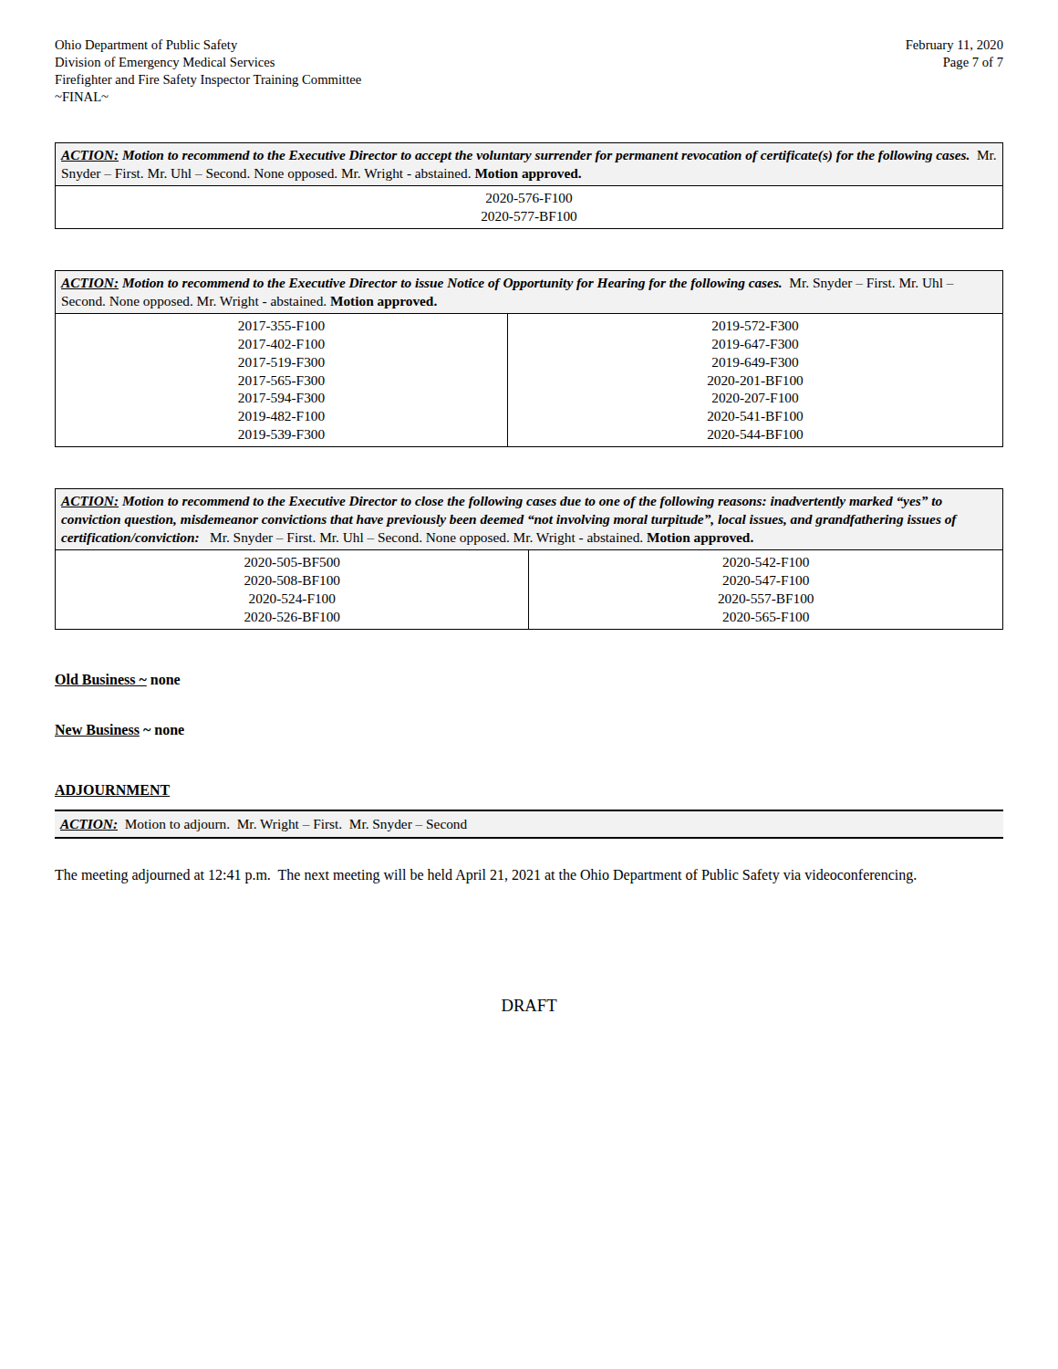Ohio Department of Public Safety
Division of Emergency Medical Services
Firefighter and Fire Safety Inspector Training Committee
~FINAL~
February 11, 2020
Page 7 of 7
| ACTION: Motion to recommend to the Executive Director to accept the voluntary surrender for permanent revocation of certificate(s) for the following cases. Mr. Snyder – First. Mr. Uhl – Second. None opposed. Mr. Wright - abstained. Motion approved. |
| 2020-576-F100 2020-577-BF100 |
| ACTION: Motion to recommend to the Executive Director to issue Notice of Opportunity for Hearing for the following cases. Mr. Snyder – First. Mr. Uhl – Second. None opposed. Mr. Wright - abstained. Motion approved. |
| 2017-355-F100 2017-402-F100 2017-519-F300 2017-565-F300 2017-594-F300 2019-482-F100 2019-539-F300 | 2019-572-F300 2019-647-F300 2019-649-F300 2020-201-BF100 2020-207-F100 2020-541-BF100 2020-544-BF100 |
| ACTION: Motion to recommend to the Executive Director to close the following cases due to one of the following reasons: inadvertently marked “yes” to conviction question, misdemeanor convictions that have previously been deemed “not involving moral turpitude”, local issues, and grandfathering issues of certification/conviction: Mr. Snyder – First. Mr. Uhl – Second. None opposed. Mr. Wright - abstained. Motion approved. |
| 2020-505-BF500 2020-508-BF100 2020-524-F100 2020-526-BF100 | 2020-542-F100 2020-547-F100 2020-557-BF100 2020-565-F100 |
Old Business ~ none
New Business ~ none
ADJOURNMENT
| ACTION: Motion to adjourn. Mr. Wright – First. Mr. Snyder – Second |
The meeting adjourned at 12:41 p.m. The next meeting will be held April 21, 2021 at the Ohio Department of Public Safety via videoconferencing.
DRAFT